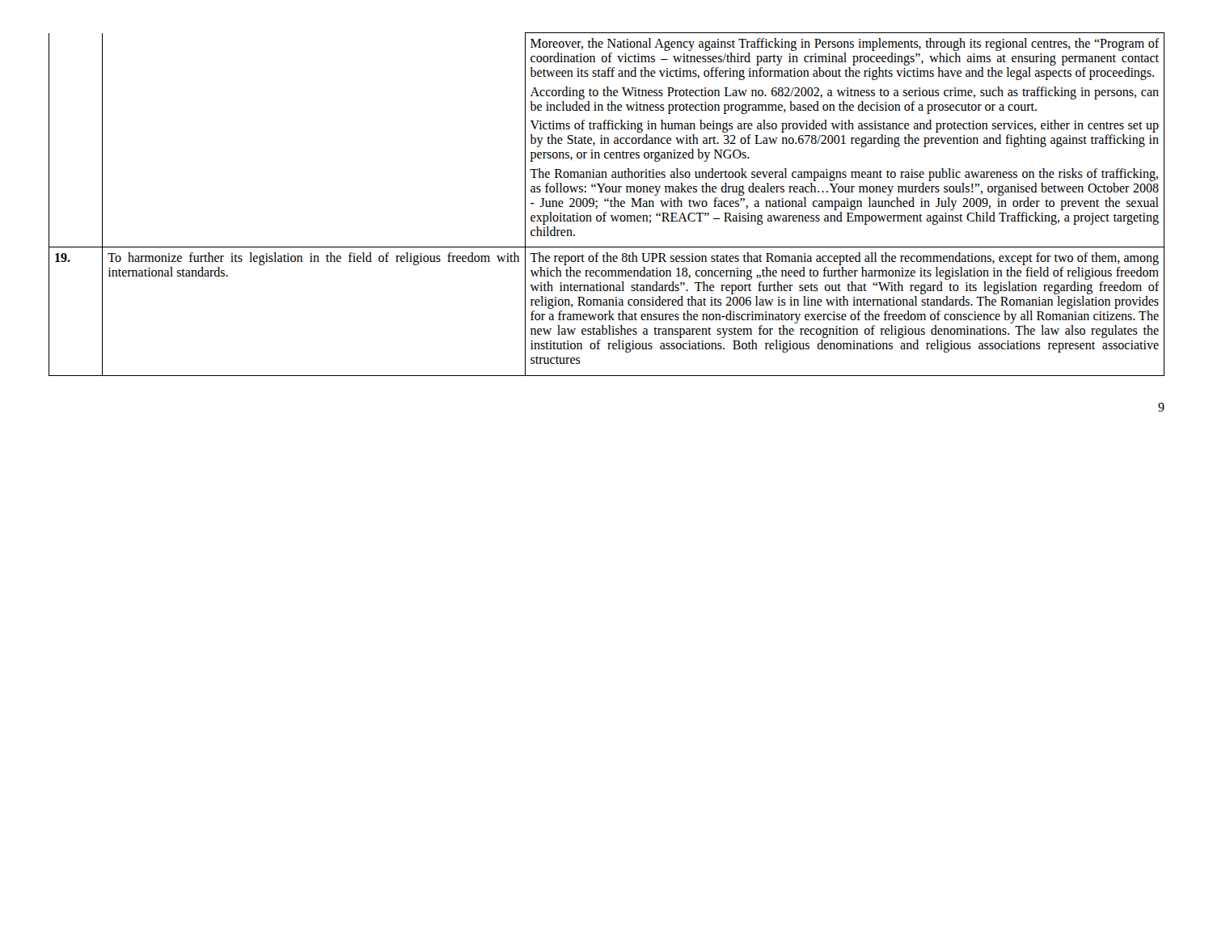| | | Moreover, the National Agency against Trafficking in Persons implements, through its regional centres, the “Program of coordination of victims – witnesses/third party in criminal proceedings”, which aims at ensuring permanent contact between its staff and the victims, offering information about the rights victims have and the legal aspects of proceedings. According to the Witness Protection Law no. 682/2002, a witness to a serious crime, such as trafficking in persons, can be included in the witness protection programme, based on the decision of a prosecutor or a court. Victims of trafficking in human beings are also provided with assistance and protection services, either in centres set up by the State, in accordance with art. 32 of Law no.678/2001 regarding the prevention and fighting against trafficking in persons, or in centres organized by NGOs. The Romanian authorities also undertook several campaigns meant to raise public awareness on the risks of trafficking, as follows: “Your money makes the drug dealers reach…Your money murders souls!”, organised between October 2008 - June 2009; “the Man with two faces”, a national campaign launched in July 2009, in order to prevent the sexual exploitation of women; “REACT” – Raising awareness and Empowerment against Child Trafficking, a project targeting children. |
| 19. | To harmonize further its legislation in the field of religious freedom with international standards. | The report of the 8th UPR session states that Romania accepted all the recommendations, except for two of them, among which the recommendation 18, concerning „the need to further harmonize its legislation in the field of religious freedom with international standards”. The report further sets out that “With regard to its legislation regarding freedom of religion, Romania considered that its 2006 law is in line with international standards. The Romanian legislation provides for a framework that ensures the non-discriminatory exercise of the freedom of conscience by all Romanian citizens. The new law establishes a transparent system for the recognition of religious denominations. The law also regulates the institution of religious associations. Both religious denominations and religious associations represent associative structures |
9